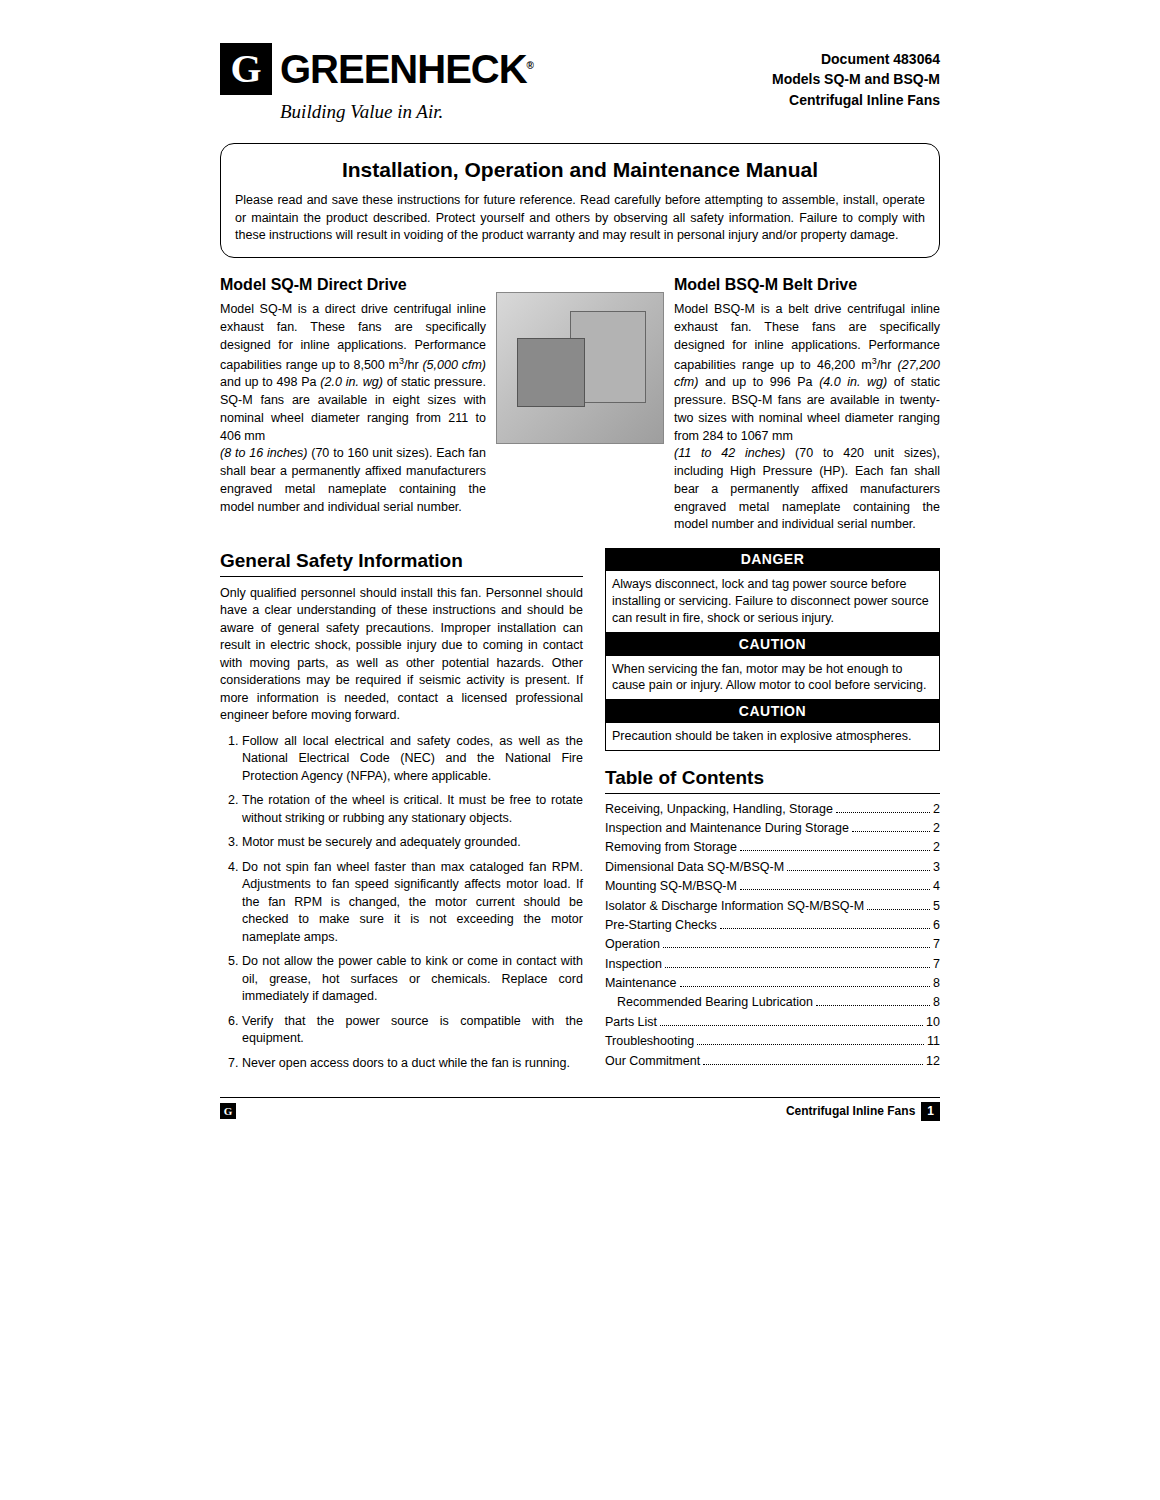G
GREENHECK®
Building Value in Air.
Document 483064
Models SQ-M and BSQ-M
Centrifugal Inline Fans
Installation, Operation and Maintenance Manual
Please read and save these instructions for future reference. Read carefully before attempting to assemble, install, operate or maintain the product described. Protect yourself and others by observing all safety information. Failure to comply with these instructions will result in voiding of the product warranty and may result in personal injury and/or property damage.
Model SQ-M Direct Drive
Model SQ-M is a direct drive centrifugal inline exhaust fan. These fans are specifically designed for inline applications. Performance capabilities range up to 8,500 m3/hr (5,000 cfm) and up to 498 Pa (2.0 in. wg) of static pressure. SQ-M fans are available in eight sizes with nominal wheel diameter ranging from 211 to 406 mm
(8 to 16 inches) (70 to 160 unit sizes). Each fan shall bear a permanently affixed manufacturers engraved metal nameplate containing the model number and individual serial number.
Model BSQ-M Belt Drive
Model BSQ-M is a belt drive centrifugal inline exhaust fan. These fans are specifically designed for inline applications. Performance capabilities range up to 46,200 m3/hr (27,200 cfm) and up to 996 Pa (4.0 in. wg) of static pressure. BSQ-M fans are available in twenty-two sizes with nominal wheel diameter ranging from 284 to 1067 mm
(11 to 42 inches) (70 to 420 unit sizes), including High Pressure (HP). Each fan shall bear a permanently affixed manufacturers engraved metal nameplate containing the model number and individual serial number.
General Safety Information
Only qualified personnel should install this fan. Personnel should have a clear understanding of these instructions and should be aware of general safety precautions. Improper installation can result in electric shock, possible injury due to coming in contact with moving parts, as well as other potential hazards. Other considerations may be required if seismic activity is present. If more information is needed, contact a licensed professional engineer before moving forward.
Follow all local electrical and safety codes, as well as the National Electrical Code (NEC) and the National Fire Protection Agency (NFPA), where applicable.
The rotation of the wheel is critical. It must be free to rotate without striking or rubbing any stationary objects.
Motor must be securely and adequately grounded.
Do not spin fan wheel faster than max cataloged fan RPM. Adjustments to fan speed significantly affects motor load. If the fan RPM is changed, the motor current should be checked to make sure it is not exceeding the motor nameplate amps.
Do not allow the power cable to kink or come in contact with oil, grease, hot surfaces or chemicals. Replace cord immediately if damaged.
Verify that the power source is compatible with the equipment.
Never open access doors to a duct while the fan is running.
DANGER
Always disconnect, lock and tag power source before installing or servicing. Failure to disconnect power source can result in fire, shock or serious injury.
CAUTION
When servicing the fan, motor may be hot enough to cause pain or injury. Allow motor to cool before servicing.
CAUTION
Precaution should be taken in explosive atmospheres.
Table of Contents
Receiving, Unpacking, Handling, Storage 2
Inspection and Maintenance During Storage 2
Removing from Storage 2
Dimensional Data SQ-M/BSQ-M 3
Mounting SQ-M/BSQ-M 4
Isolator & Discharge Information SQ-M/BSQ-M 5
Pre-Starting Checks 6
Operation 7
Inspection 7
Maintenance 8
Recommended Bearing Lubrication 8
Parts List 10
Troubleshooting 11
Our Commitment 12
G
Centrifugal Inline Fans 1